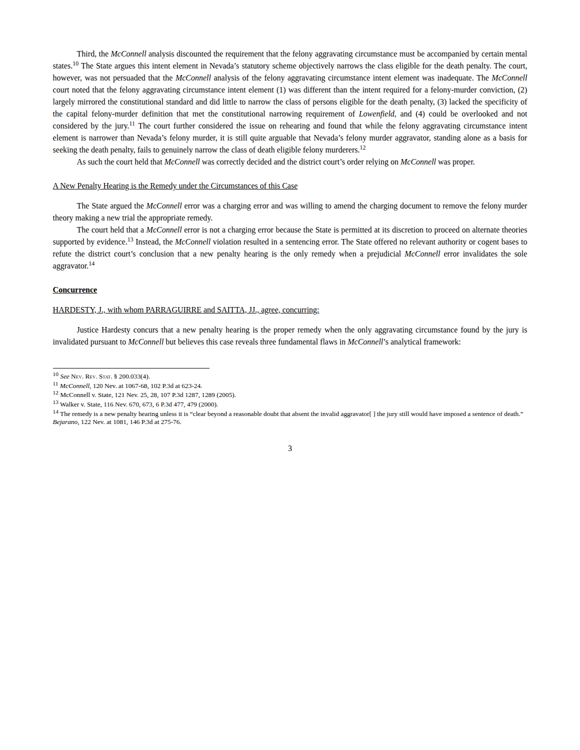Third, the McConnell analysis discounted the requirement that the felony aggravating circumstance must be accompanied by certain mental states.10 The State argues this intent element in Nevada’s statutory scheme objectively narrows the class eligible for the death penalty. The court, however, was not persuaded that the McConnell analysis of the felony aggravating circumstance intent element was inadequate. The McConnell court noted that the felony aggravating circumstance intent element (1) was different than the intent required for a felony-murder conviction, (2) largely mirrored the constitutional standard and did little to narrow the class of persons eligible for the death penalty, (3) lacked the specificity of the capital felony-murder definition that met the constitutional narrowing requirement of Lowenfield, and (4) could be overlooked and not considered by the jury.11 The court further considered the issue on rehearing and found that while the felony aggravating circumstance intent element is narrower than Nevada’s felony murder, it is still quite arguable that Nevada’s felony murder aggravator, standing alone as a basis for seeking the death penalty, fails to genuinely narrow the class of death eligible felony murderers.12
As such the court held that McConnell was correctly decided and the district court’s order relying on McConnell was proper.
A New Penalty Hearing is the Remedy under the Circumstances of this Case
The State argued the McConnell error was a charging error and was willing to amend the charging document to remove the felony murder theory making a new trial the appropriate remedy.
The court held that a McConnell error is not a charging error because the State is permitted at its discretion to proceed on alternate theories supported by evidence.13 Instead, the McConnell violation resulted in a sentencing error. The State offered no relevant authority or cogent bases to refute the district court’s conclusion that a new penalty hearing is the only remedy when a prejudicial McConnell error invalidates the sole aggravator.14
Concurrence
HARDESTY, J., with whom PARRAGUIRRE and SAITTA, JJ., agree, concurring:
Justice Hardesty concurs that a new penalty hearing is the proper remedy when the only aggravating circumstance found by the jury is invalidated pursuant to McConnell but believes this case reveals three fundamental flaws in McConnell’s analytical framework:
10 See Nev. Rev. Stat. § 200.033(4).
11 McConnell, 120 Nev. at 1067-68, 102 P.3d at 623-24.
12 McConnell v. State, 121 Nev. 25, 28, 107 P.3d 1287, 1289 (2005).
13 Walker v. State, 116 Nev. 670, 673, 6 P.3d 477, 479 (2000).
14 The remedy is a new penalty hearing unless it is “clear beyond a reasonable doubt that absent the invalid aggravator[ ] the jury still would have imposed a sentence of death.” Bejarano, 122 Nev. at 1081, 146 P.3d at 275-76.
3